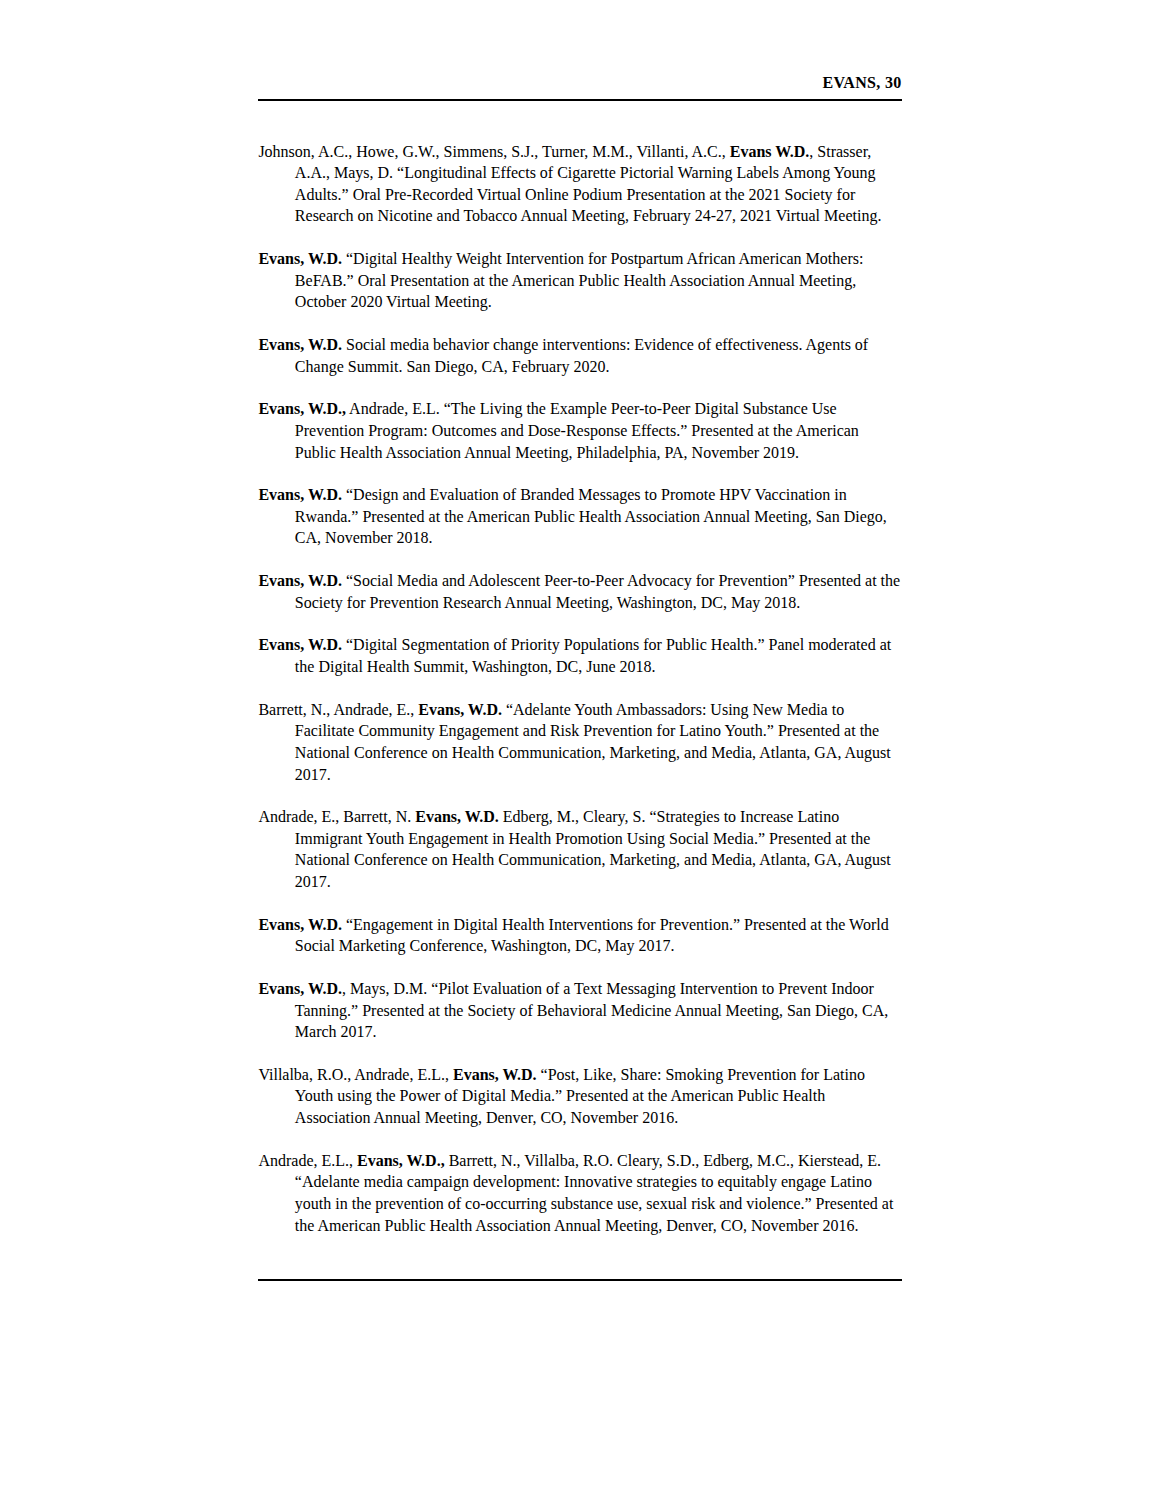EVANS, 30
Johnson, A.C., Howe, G.W., Simmens, S.J., Turner, M.M., Villanti, A.C., Evans W.D., Strasser, A.A., Mays, D. “Longitudinal Effects of Cigarette Pictorial Warning Labels Among Young Adults.” Oral Pre-Recorded Virtual Online Podium Presentation at the 2021 Society for Research on Nicotine and Tobacco Annual Meeting, February 24-27, 2021 Virtual Meeting.
Evans, W.D. “Digital Healthy Weight Intervention for Postpartum African American Mothers: BeFAB.” Oral Presentation at the American Public Health Association Annual Meeting, October 2020 Virtual Meeting.
Evans, W.D. Social media behavior change interventions: Evidence of effectiveness. Agents of Change Summit. San Diego, CA, February 2020.
Evans, W.D., Andrade, E.L. “The Living the Example Peer-to-Peer Digital Substance Use Prevention Program: Outcomes and Dose-Response Effects.” Presented at the American Public Health Association Annual Meeting, Philadelphia, PA, November 2019.
Evans, W.D. “Design and Evaluation of Branded Messages to Promote HPV Vaccination in Rwanda.” Presented at the American Public Health Association Annual Meeting, San Diego, CA, November 2018.
Evans, W.D. “Social Media and Adolescent Peer-to-Peer Advocacy for Prevention” Presented at the Society for Prevention Research Annual Meeting, Washington, DC, May 2018.
Evans, W.D. “Digital Segmentation of Priority Populations for Public Health.” Panel moderated at the Digital Health Summit, Washington, DC, June 2018.
Barrett, N., Andrade, E., Evans, W.D. “Adelante Youth Ambassadors: Using New Media to Facilitate Community Engagement and Risk Prevention for Latino Youth.” Presented at the National Conference on Health Communication, Marketing, and Media, Atlanta, GA, August 2017.
Andrade, E., Barrett, N. Evans, W.D. Edberg, M., Cleary, S. “Strategies to Increase Latino Immigrant Youth Engagement in Health Promotion Using Social Media.” Presented at the National Conference on Health Communication, Marketing, and Media, Atlanta, GA, August 2017.
Evans, W.D. “Engagement in Digital Health Interventions for Prevention.” Presented at the World Social Marketing Conference, Washington, DC, May 2017.
Evans, W.D., Mays, D.M. “Pilot Evaluation of a Text Messaging Intervention to Prevent Indoor Tanning.” Presented at the Society of Behavioral Medicine Annual Meeting, San Diego, CA, March 2017.
Villalba, R.O., Andrade, E.L., Evans, W.D. “Post, Like, Share: Smoking Prevention for Latino Youth using the Power of Digital Media.” Presented at the American Public Health Association Annual Meeting, Denver, CO, November 2016.
Andrade, E.L., Evans, W.D., Barrett, N., Villalba, R.O. Cleary, S.D., Edberg, M.C., Kierstead, E. “Adelante media campaign development: Innovative strategies to equitably engage Latino youth in the prevention of co-occurring substance use, sexual risk and violence.” Presented at the American Public Health Association Annual Meeting, Denver, CO, November 2016.